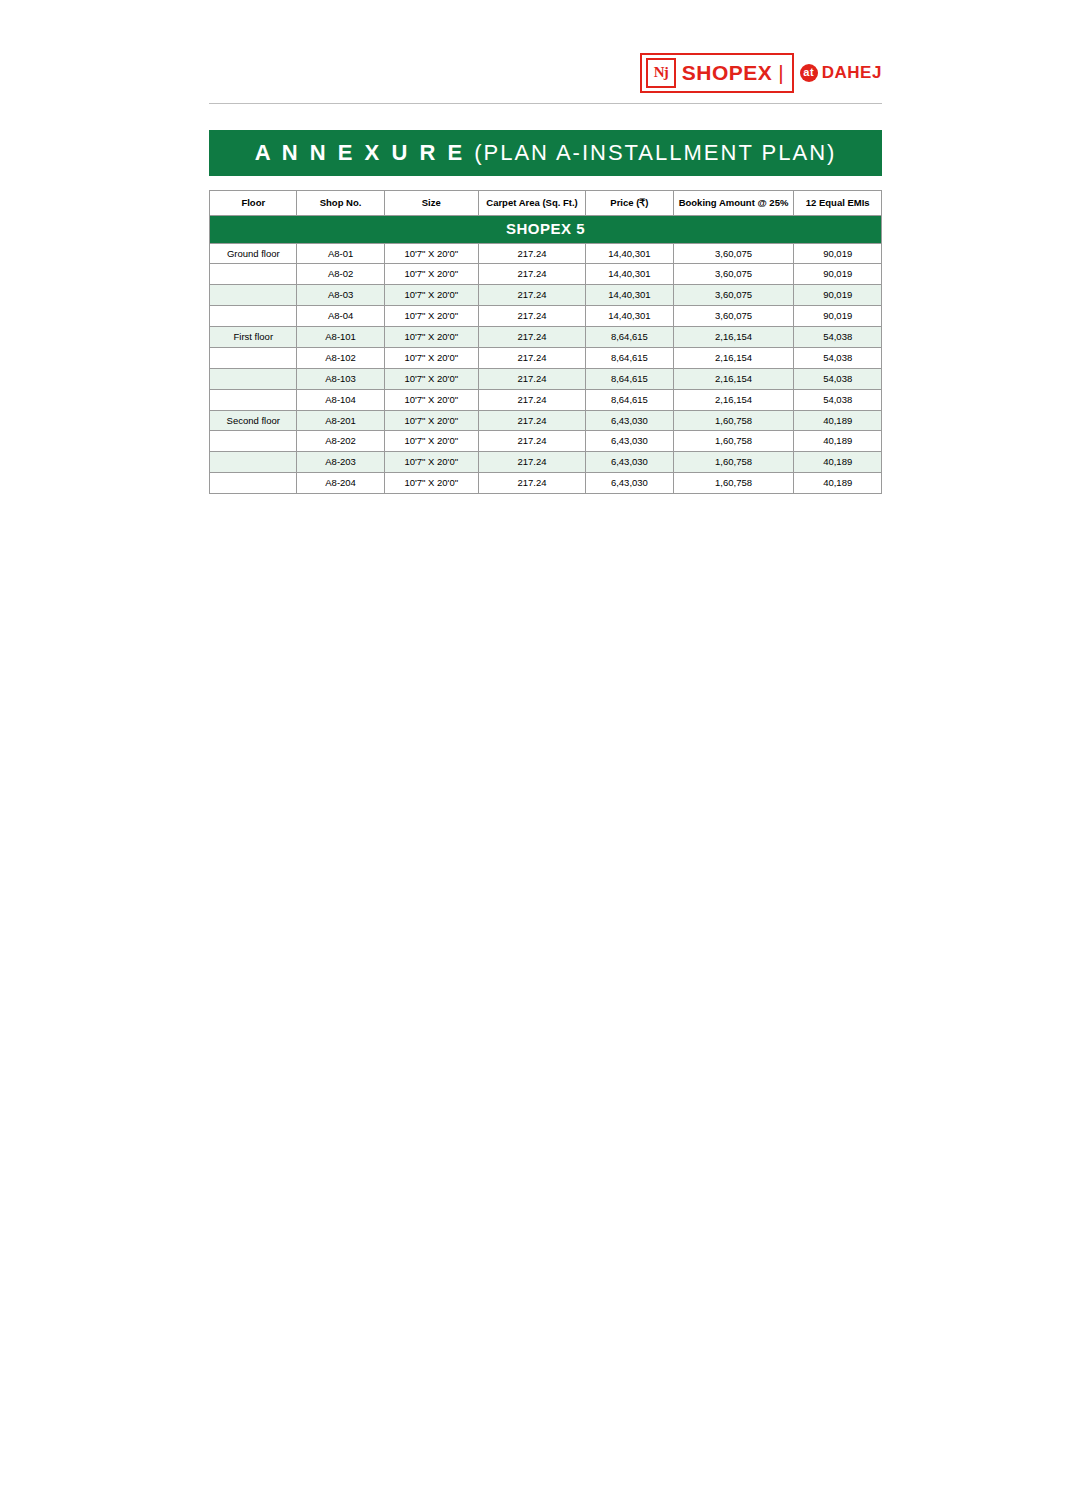Nj SHOPEX |
at DAHEJ
A N N E X U R E (PLAN A-INSTALLMENT PLAN)
| Floor | Shop No. | Size | Carpet Area (Sq. Ft.) | Price (₹) | Booking Amount @ 25% | 12 Equal EMIs |
| --- | --- | --- | --- | --- | --- | --- |
| SHOPEX 5 |
| Ground floor | A8-01 | 10'7" X 20'0" | 217.24 | 14,40,301 | 3,60,075 | 90,019 |
| | A8-02 | 10'7" X 20'0" | 217.24 | 14,40,301 | 3,60,075 | 90,019 |
| | A8-03 | 10'7" X 20'0" | 217.24 | 14,40,301 | 3,60,075 | 90,019 |
| | A8-04 | 10'7" X 20'0" | 217.24 | 14,40,301 | 3,60,075 | 90,019 |
| First floor | A8-101 | 10'7" X 20'0" | 217.24 | 8,64,615 | 2,16,154 | 54,038 |
| | A8-102 | 10'7" X 20'0" | 217.24 | 8,64,615 | 2,16,154 | 54,038 |
| | A8-103 | 10'7" X 20'0" | 217.24 | 8,64,615 | 2,16,154 | 54,038 |
| | A8-104 | 10'7" X 20'0" | 217.24 | 8,64,615 | 2,16,154 | 54,038 |
| Second floor | A8-201 | 10'7" X 20'0" | 217.24 | 6,43,030 | 1,60,758 | 40,189 |
| | A8-202 | 10'7" X 20'0" | 217.24 | 6,43,030 | 1,60,758 | 40,189 |
| | A8-203 | 10'7" X 20'0" | 217.24 | 6,43,030 | 1,60,758 | 40,189 |
| | A8-204 | 10'7" X 20'0" | 217.24 | 6,43,030 | 1,60,758 | 40,189 |